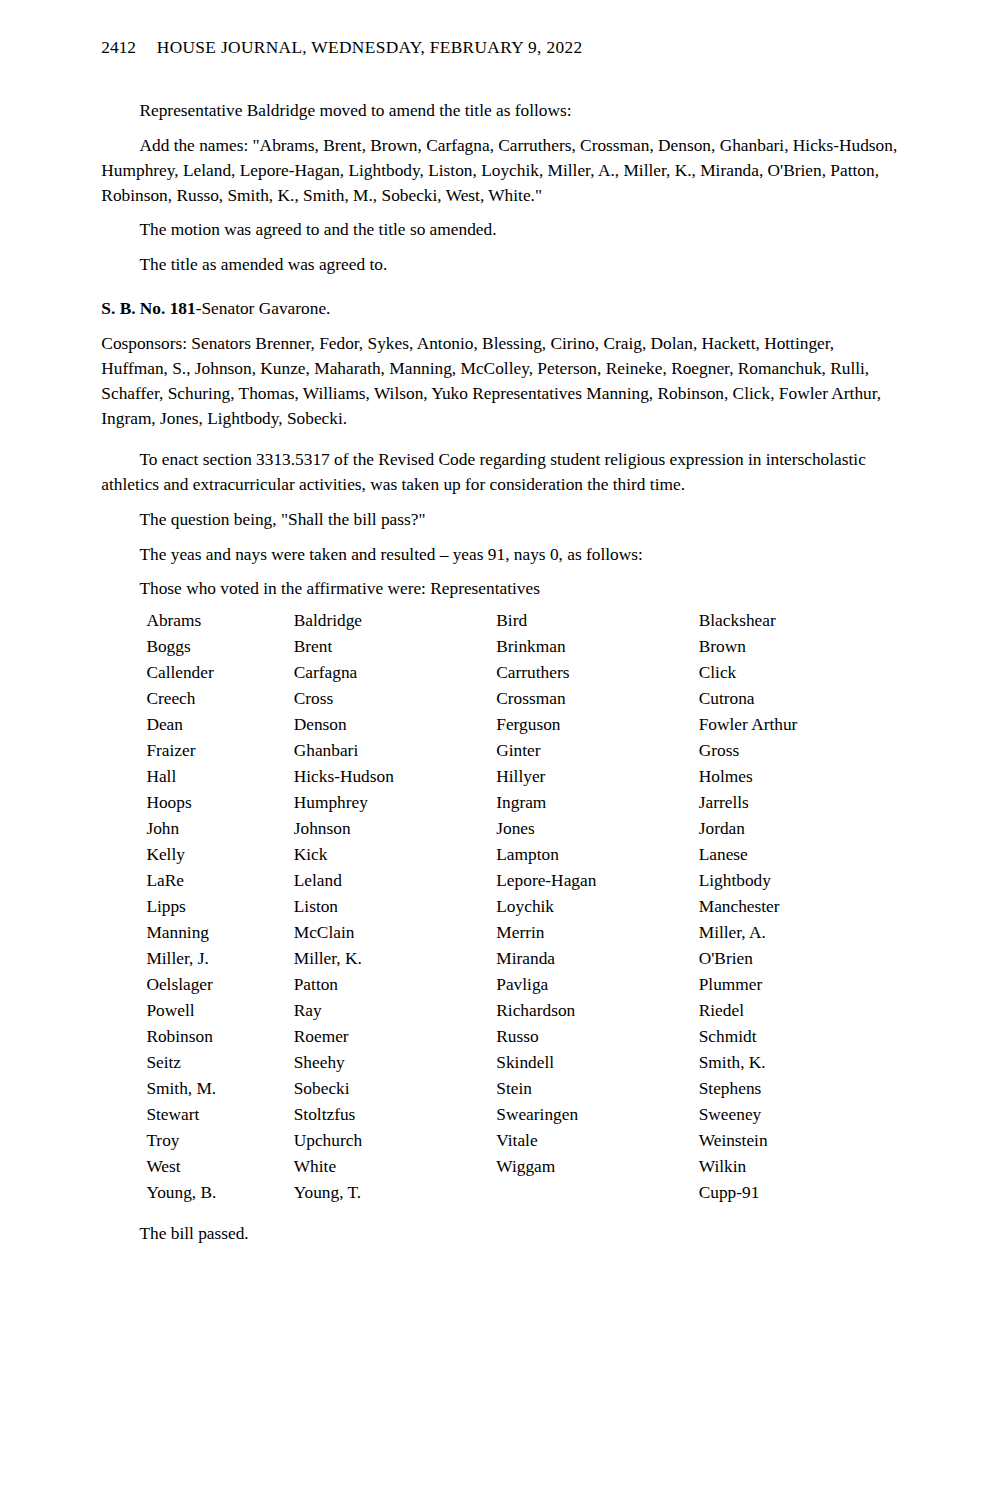2412 HOUSE JOURNAL, WEDNESDAY, FEBRUARY 9, 2022
Representative Baldridge moved to amend the title as follows:
Add the names: "Abrams, Brent, Brown, Carfagna, Carruthers, Crossman, Denson, Ghanbari, Hicks-Hudson, Humphrey, Leland, Lepore-Hagan, Lightbody, Liston, Loychik, Miller, A., Miller, K., Miranda, O'Brien, Patton, Robinson, Russo, Smith, K., Smith, M., Sobecki, West, White."
The motion was agreed to and the title so amended.
The title as amended was agreed to.
S. B. No. 181-Senator Gavarone.
Cosponsors: Senators Brenner, Fedor, Sykes, Antonio, Blessing, Cirino, Craig, Dolan, Hackett, Hottinger, Huffman, S., Johnson, Kunze, Maharath, Manning, McColley, Peterson, Reineke, Roegner, Romanchuk, Rulli, Schaffer, Schuring, Thomas, Williams, Wilson, Yuko Representatives Manning, Robinson, Click, Fowler Arthur, Ingram, Jones, Lightbody, Sobecki.
To enact section 3313.5317 of the Revised Code regarding student religious expression in interscholastic athletics and extracurricular activities, was taken up for consideration the third time.
The question being, "Shall the bill pass?"
The yeas and nays were taken and resulted – yeas 91, nays 0, as follows:
Those who voted in the affirmative were: Representatives
| Abrams | Baldridge | Bird | Blackshear |
| Boggs | Brent | Brinkman | Brown |
| Callender | Carfagna | Carruthers | Click |
| Creech | Cross | Crossman | Cutrona |
| Dean | Denson | Ferguson | Fowler Arthur |
| Fraizer | Ghanbari | Ginter | Gross |
| Hall | Hicks-Hudson | Hillyer | Holmes |
| Hoops | Humphrey | Ingram | Jarrells |
| John | Johnson | Jones | Jordan |
| Kelly | Kick | Lampton | Lanese |
| LaRe | Leland | Lepore-Hagan | Lightbody |
| Lipps | Liston | Loychik | Manchester |
| Manning | McClain | Merrin | Miller, A. |
| Miller, J. | Miller, K. | Miranda | O'Brien |
| Oelslager | Patton | Pavliga | Plummer |
| Powell | Ray | Richardson | Riedel |
| Robinson | Roemer | Russo | Schmidt |
| Seitz | Sheehy | Skindell | Smith, K. |
| Smith, M. | Sobecki | Stein | Stephens |
| Stewart | Stoltzfus | Swearingen | Sweeney |
| Troy | Upchurch | Vitale | Weinstein |
| West | White | Wiggam | Wilkin |
| Young, B. | Young, T. | | Cupp-91 |
The bill passed.